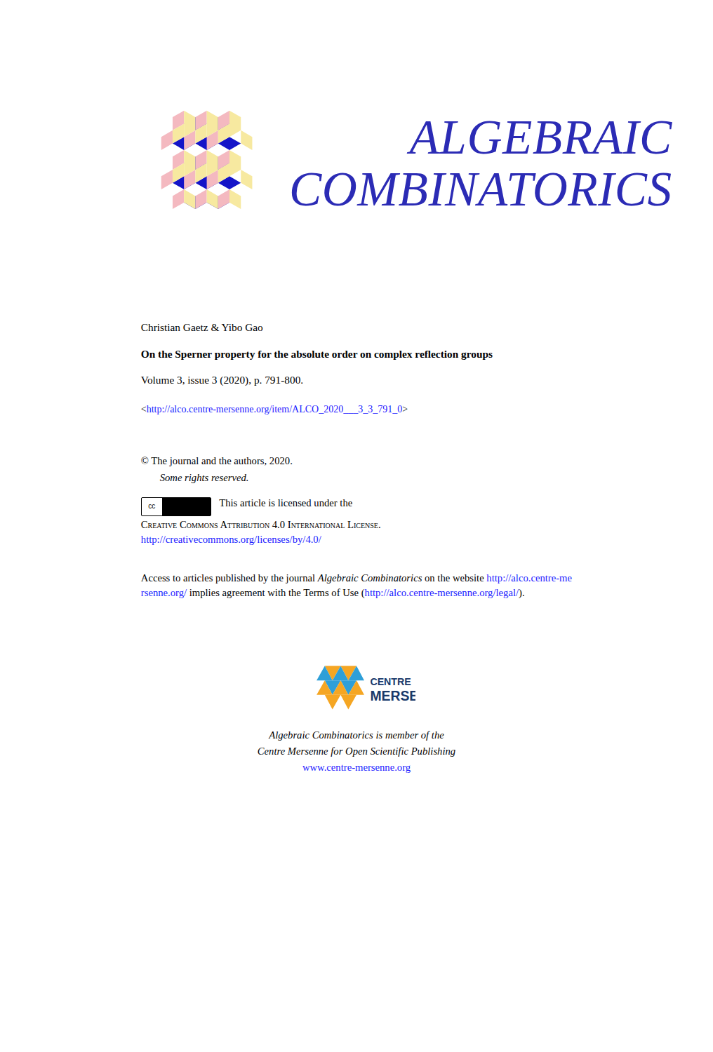ALGEBRAIC COMBINATORICS
Christian Gaetz & Yibo Gao
On the Sperner property for the absolute order on complex reflection groups
Volume 3, issue 3 (2020), p. 791-800.
<http://alco.centre-mersenne.org/item/ALCO_2020___3_3_791_0>
© The journal and the authors, 2020.
Some rights reserved.
cc
This article is licensed under the
Creative Commons Attribution 4.0 International License.
http://creativecommons.org/licenses/by/4.0/
Access to articles published by the journal Algebraic Combinatorics on the website http://alco.centre-mersenne.org/ implies agreement with the Terms of Use (http://alco.centre-mersenne.org/legal/).
CENTRE MERSENNE
Algebraic Combinatorics is member of the
Centre Mersenne for Open Scientific Publishing
www.centre-mersenne.org